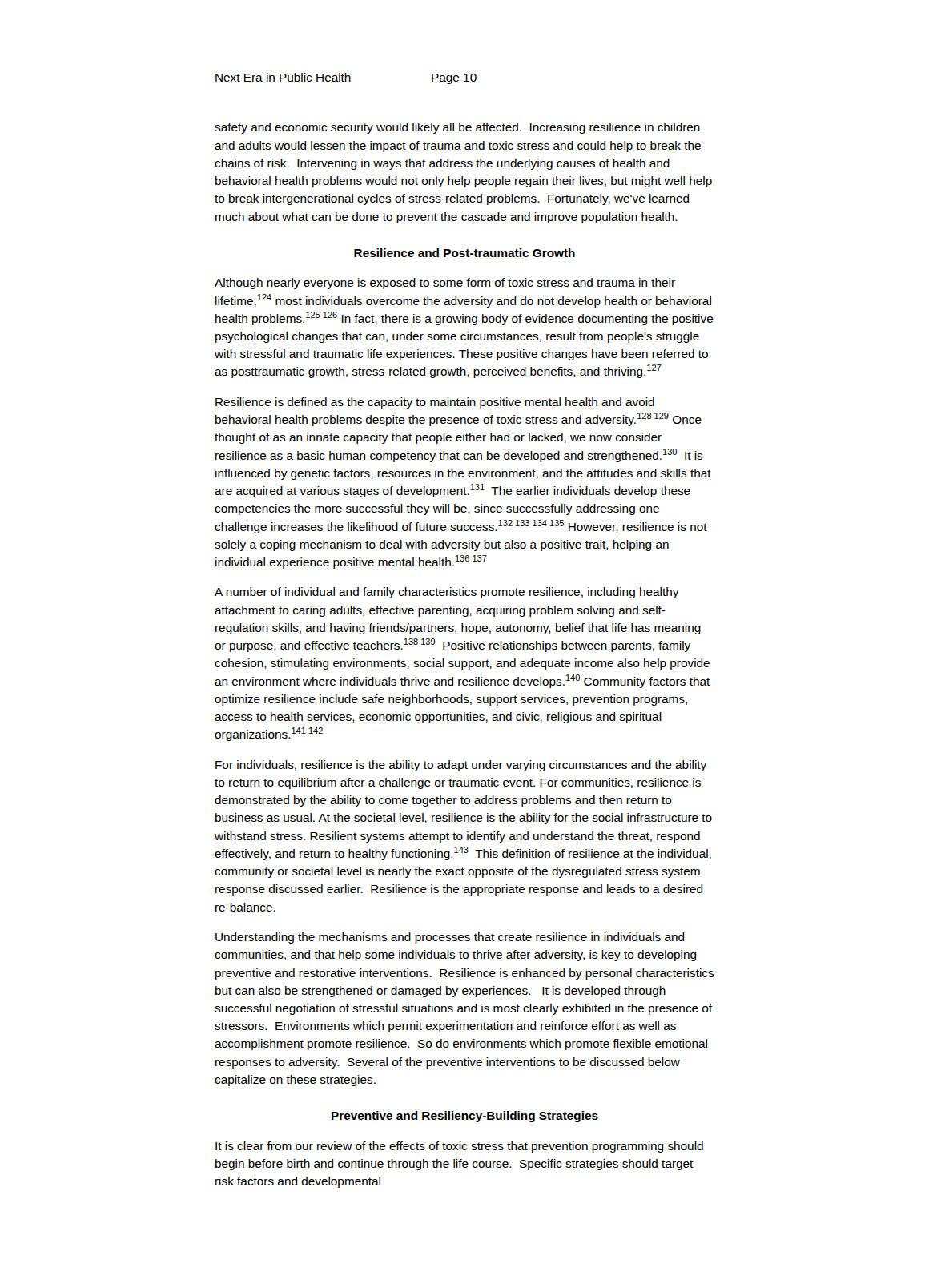Next Era in Public Health Page 10
safety and economic security would likely all be affected. Increasing resilience in children and adults would lessen the impact of trauma and toxic stress and could help to break the chains of risk. Intervening in ways that address the underlying causes of health and behavioral health problems would not only help people regain their lives, but might well help to break intergenerational cycles of stress-related problems. Fortunately, we've learned much about what can be done to prevent the cascade and improve population health.
Resilience and Post-traumatic Growth
Although nearly everyone is exposed to some form of toxic stress and trauma in their lifetime,124 most individuals overcome the adversity and do not develop health or behavioral health problems.125 126 In fact, there is a growing body of evidence documenting the positive psychological changes that can, under some circumstances, result from people's struggle with stressful and traumatic life experiences. These positive changes have been referred to as posttraumatic growth, stress-related growth, perceived benefits, and thriving.127
Resilience is defined as the capacity to maintain positive mental health and avoid behavioral health problems despite the presence of toxic stress and adversity.128 129 Once thought of as an innate capacity that people either had or lacked, we now consider resilience as a basic human competency that can be developed and strengthened.130 It is influenced by genetic factors, resources in the environment, and the attitudes and skills that are acquired at various stages of development.131 The earlier individuals develop these competencies the more successful they will be, since successfully addressing one challenge increases the likelihood of future success.132 133 134 135 However, resilience is not solely a coping mechanism to deal with adversity but also a positive trait, helping an individual experience positive mental health.136 137
A number of individual and family characteristics promote resilience, including healthy attachment to caring adults, effective parenting, acquiring problem solving and self-regulation skills, and having friends/partners, hope, autonomy, belief that life has meaning or purpose, and effective teachers.138 139 Positive relationships between parents, family cohesion, stimulating environments, social support, and adequate income also help provide an environment where individuals thrive and resilience develops.140 Community factors that optimize resilience include safe neighborhoods, support services, prevention programs, access to health services, economic opportunities, and civic, religious and spiritual organizations.141 142
For individuals, resilience is the ability to adapt under varying circumstances and the ability to return to equilibrium after a challenge or traumatic event. For communities, resilience is demonstrated by the ability to come together to address problems and then return to business as usual. At the societal level, resilience is the ability for the social infrastructure to withstand stress. Resilient systems attempt to identify and understand the threat, respond effectively, and return to healthy functioning.143 This definition of resilience at the individual, community or societal level is nearly the exact opposite of the dysregulated stress system response discussed earlier. Resilience is the appropriate response and leads to a desired re-balance.
Understanding the mechanisms and processes that create resilience in individuals and communities, and that help some individuals to thrive after adversity, is key to developing preventive and restorative interventions. Resilience is enhanced by personal characteristics but can also be strengthened or damaged by experiences. It is developed through successful negotiation of stressful situations and is most clearly exhibited in the presence of stressors. Environments which permit experimentation and reinforce effort as well as accomplishment promote resilience. So do environments which promote flexible emotional responses to adversity. Several of the preventive interventions to be discussed below capitalize on these strategies.
Preventive and Resiliency-Building Strategies
It is clear from our review of the effects of toxic stress that prevention programming should begin before birth and continue through the life course. Specific strategies should target risk factors and developmental